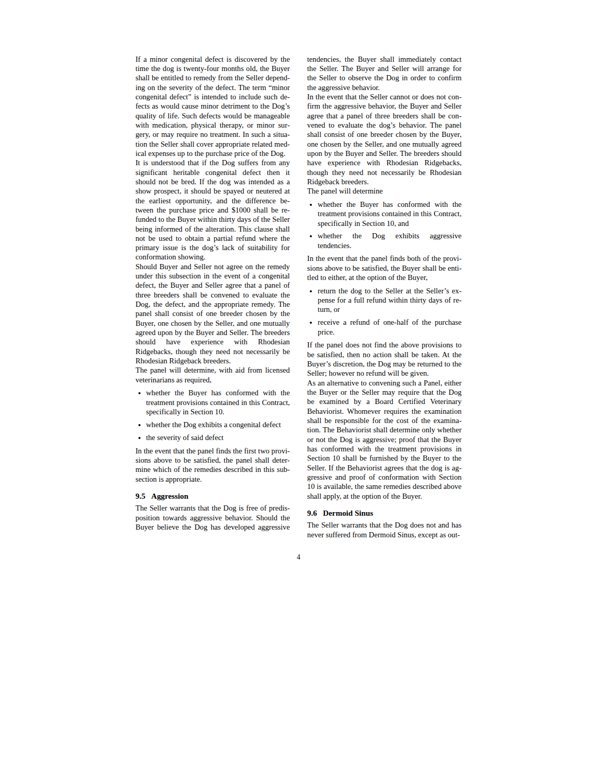If a minor congenital defect is discovered by the time the dog is twenty-four months old, the Buyer shall be entitled to remedy from the Seller depending on the severity of the defect. The term “minor congenital defect” is intended to include such defects as would cause minor detriment to the Dog’s quality of life. Such defects would be manageable with medication, physical therapy, or minor surgery, or may require no treatment. In such a situation the Seller shall cover appropriate related medical expenses up to the purchase price of the Dog.
It is understood that if the Dog suffers from any significant heritable congenital defect then it should not be bred. If the dog was intended as a show prospect, it should be spayed or neutered at the earliest opportunity, and the difference between the purchase price and $1000 shall be refunded to the Buyer within thirty days of the Seller being informed of the alteration. This clause shall not be used to obtain a partial refund where the primary issue is the dog’s lack of suitability for conformation showing.
Should Buyer and Seller not agree on the remedy under this subsection in the event of a congenital defect, the Buyer and Seller agree that a panel of three breeders shall be convened to evaluate the Dog, the defect, and the appropriate remedy. The panel shall consist of one breeder chosen by the Buyer, one chosen by the Seller, and one mutually agreed upon by the Buyer and Seller. The breeders should have experience with Rhodesian Ridgebacks, though they need not necessarily be Rhodesian Ridgeback breeders.
The panel will determine, with aid from licensed veterinarians as required,
whether the Buyer has conformed with the treatment provisions contained in this Contract, specifically in Section 10.
whether the Dog exhibits a congenital defect
the severity of said defect
In the event that the panel finds the first two provisions above to be satisfied, the panel shall determine which of the remedies described in this subsection is appropriate.
9.5 Aggression
The Seller warrants that the Dog is free of predisposition towards aggressive behavior. Should the Buyer believe the Dog has developed aggressive tendencies, the Buyer shall immediately contact the Seller. The Buyer and Seller will arrange for the Seller to observe the Dog in order to confirm the aggressive behavior.
In the event that the Seller cannot or does not confirm the aggressive behavior, the Buyer and Seller agree that a panel of three breeders shall be convened to evaluate the dog’s behavior. The panel shall consist of one breeder chosen by the Buyer, one chosen by the Seller, and one mutually agreed upon by the Buyer and Seller. The breeders should have experience with Rhodesian Ridgebacks, though they need not necessarily be Rhodesian Ridgeback breeders.
The panel will determine
whether the Buyer has conformed with the treatment provisions contained in this Contract, specifically in Section 10, and
whether the Dog exhibits aggressive tendencies.
In the event that the panel finds both of the provisions above to be satisfied, the Buyer shall be entitled to either, at the option of the Buyer,
return the dog to the Seller at the Seller’s expense for a full refund within thirty days of return, or
receive a refund of one-half of the purchase price.
If the panel does not find the above provisions to be satisfied, then no action shall be taken. At the Buyer’s discretion, the Dog may be returned to the Seller; however no refund will be given.
As an alternative to convening such a Panel, either the Buyer or the Seller may require that the Dog be examined by a Board Certified Veterinary Behaviorist. Whomever requires the examination shall be responsible for the cost of the examination. The Behaviorist shall determine only whether or not the Dog is aggressive; proof that the Buyer has conformed with the treatment provisions in Section 10 shall be furnished by the Buyer to the Seller. If the Behaviorist agrees that the dog is aggressive and proof of conformation with Section 10 is available, the same remedies described above shall apply, at the option of the Buyer.
9.6 Dermoid Sinus
The Seller warrants that the Dog does not and has never suffered from Dermoid Sinus, except as out-
4